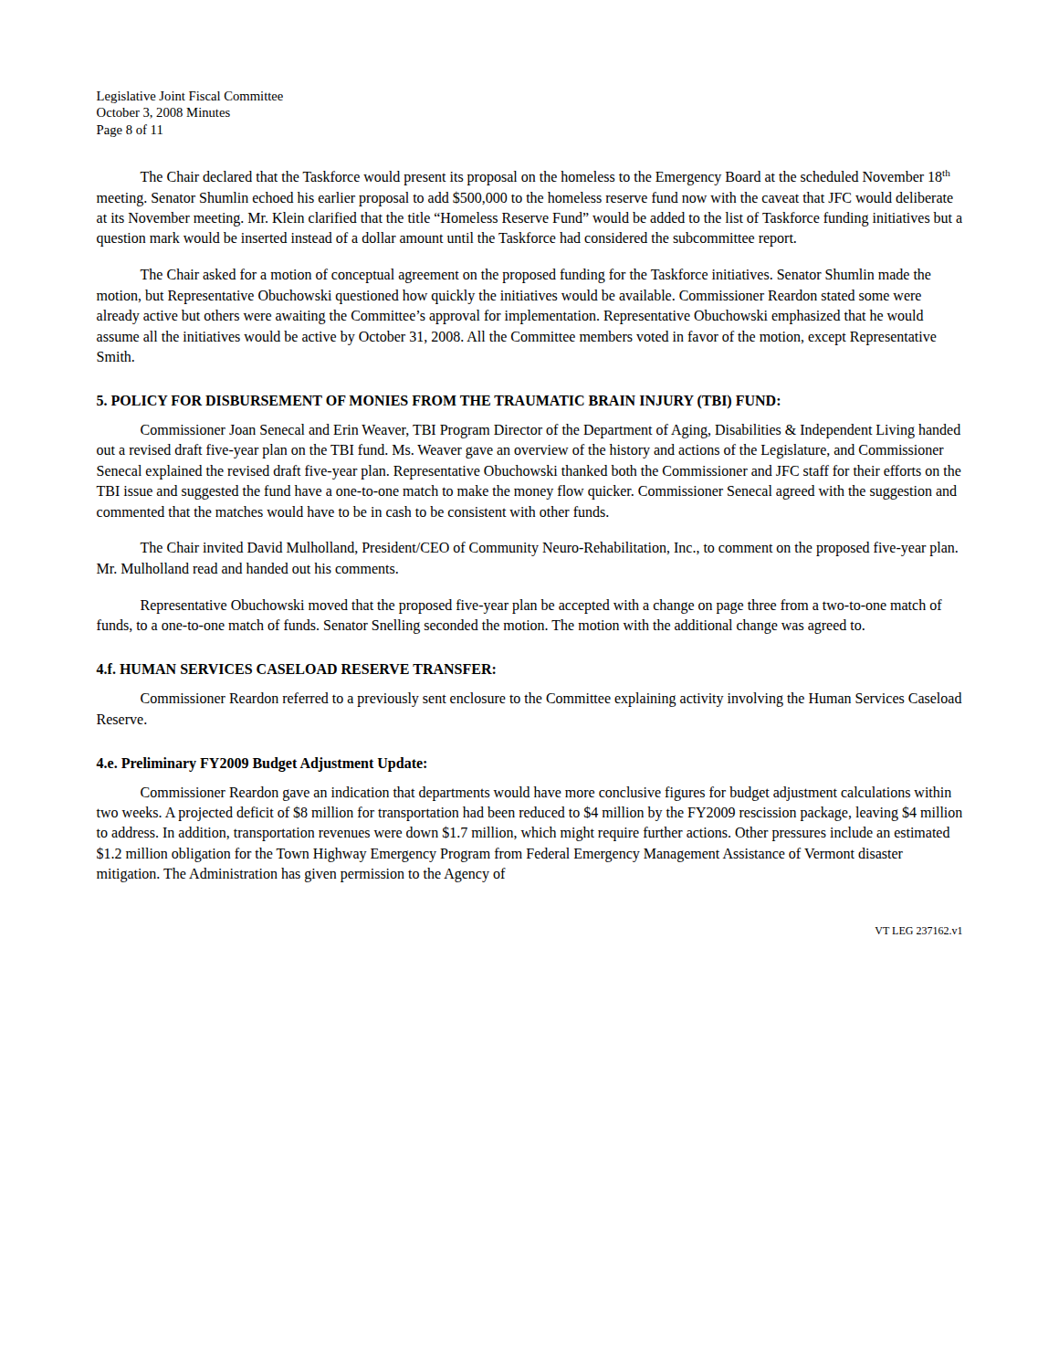Legislative Joint Fiscal Committee
October 3, 2008 Minutes
Page 8 of 11
The Chair declared that the Taskforce would present its proposal on the homeless to the Emergency Board at the scheduled November 18th meeting. Senator Shumlin echoed his earlier proposal to add $500,000 to the homeless reserve fund now with the caveat that JFC would deliberate at its November meeting. Mr. Klein clarified that the title “Homeless Reserve Fund” would be added to the list of Taskforce funding initiatives but a question mark would be inserted instead of a dollar amount until the Taskforce had considered the subcommittee report.
The Chair asked for a motion of conceptual agreement on the proposed funding for the Taskforce initiatives. Senator Shumlin made the motion, but Representative Obuchowski questioned how quickly the initiatives would be available. Commissioner Reardon stated some were already active but others were awaiting the Committee’s approval for implementation. Representative Obuchowski emphasized that he would assume all the initiatives would be active by October 31, 2008. All the Committee members voted in favor of the motion, except Representative Smith.
5. Policy for Disbursement of Monies from the Traumatic Brain Injury (TBI) Fund:
Commissioner Joan Senecal and Erin Weaver, TBI Program Director of the Department of Aging, Disabilities & Independent Living handed out a revised draft five-year plan on the TBI fund. Ms. Weaver gave an overview of the history and actions of the Legislature, and Commissioner Senecal explained the revised draft five-year plan. Representative Obuchowski thanked both the Commissioner and JFC staff for their efforts on the TBI issue and suggested the fund have a one-to-one match to make the money flow quicker. Commissioner Senecal agreed with the suggestion and commented that the matches would have to be in cash to be consistent with other funds.
The Chair invited David Mulholland, President/CEO of Community Neuro-Rehabilitation, Inc., to comment on the proposed five-year plan. Mr. Mulholland read and handed out his comments.
Representative Obuchowski moved that the proposed five-year plan be accepted with a change on page three from a two-to-one match of funds, to a one-to-one match of funds. Senator Snelling seconded the motion. The motion with the additional change was agreed to.
4.f. HUMAN SERVICES CASELOAD RESERVE TRANSFER:
Commissioner Reardon referred to a previously sent enclosure to the Committee explaining activity involving the Human Services Caseload Reserve.
4.e. Preliminary FY2009 Budget Adjustment Update:
Commissioner Reardon gave an indication that departments would have more conclusive figures for budget adjustment calculations within two weeks. A projected deficit of $8 million for transportation had been reduced to $4 million by the FY2009 rescission package, leaving $4 million to address. In addition, transportation revenues were down $1.7 million, which might require further actions. Other pressures include an estimated $1.2 million obligation for the Town Highway Emergency Program from Federal Emergency Management Assistance of Vermont disaster mitigation. The Administration has given permission to the Agency of
VT LEG 237162.v1